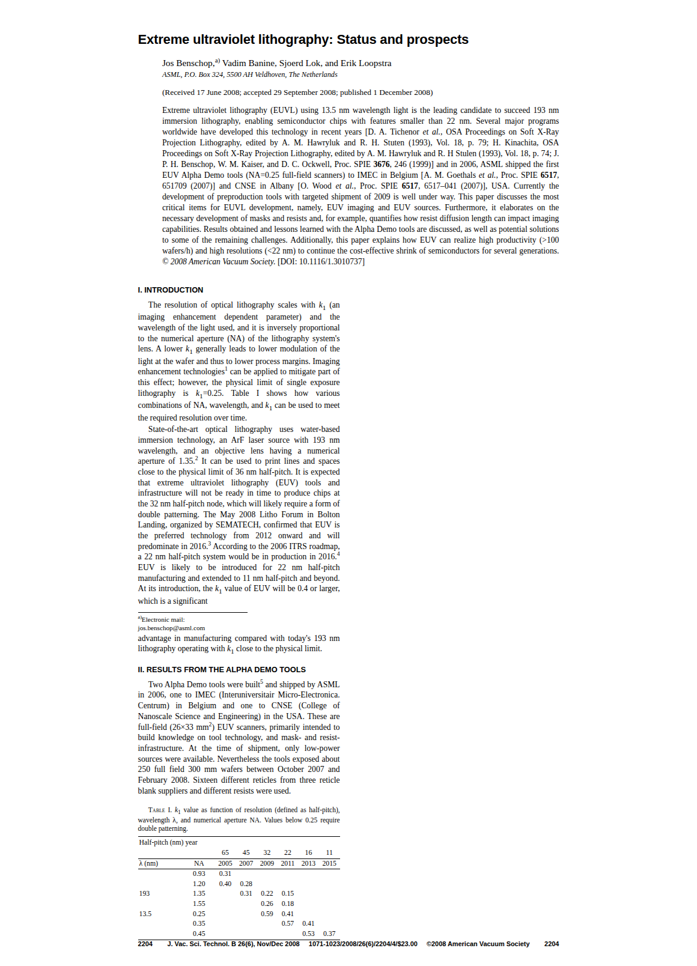Extreme ultraviolet lithography: Status and prospects
Jos Benschop,a) Vadim Banine, Sjoerd Lok, and Erik Loopstra
ASML, P.O. Box 324, 5500 AH Veldhoven, The Netherlands
(Received 17 June 2008; accepted 29 September 2008; published 1 December 2008)
Extreme ultraviolet lithography (EUVL) using 13.5 nm wavelength light is the leading candidate to succeed 193 nm immersion lithography, enabling semiconductor chips with features smaller than 22 nm. Several major programs worldwide have developed this technology in recent years [D. A. Tichenor et al., OSA Proceedings on Soft X-Ray Projection Lithography, edited by A. M. Hawryluk and R. H. Stuten (1993), Vol. 18, p. 79; H. Kinachita, OSA Proceedings on Soft X-Ray Projection Lithography, edited by A. M. Hawryluk and R. H Stulen (1993), Vol. 18, p. 74; J. P. H. Benschop, W. M. Kaiser, and D. C. Ockwell, Proc. SPIE 3676, 246 (1999)] and in 2006, ASML shipped the first EUV Alpha Demo tools (NA=0.25 full-field scanners) to IMEC in Belgium [A. M. Goethals et al., Proc. SPIE 6517, 651709 (2007)] and CNSE in Albany [O. Wood et al., Proc. SPIE 6517, 6517–041 (2007)], USA. Currently the development of preproduction tools with targeted shipment of 2009 is well under way. This paper discusses the most critical items for EUVL development, namely, EUV imaging and EUV sources. Furthermore, it elaborates on the necessary development of masks and resists and, for example, quantifies how resist diffusion length can impact imaging capabilities. Results obtained and lessons learned with the Alpha Demo tools are discussed, as well as potential solutions to some of the remaining challenges. Additionally, this paper explains how EUV can realize high productivity (>100 wafers/h) and high resolutions (<22 nm) to continue the cost-effective shrink of semiconductors for several generations. © 2008 American Vacuum Society. [DOI: 10.1116/1.3010737]
I. INTRODUCTION
The resolution of optical lithography scales with k1 (an imaging enhancement dependent parameter) and the wavelength of the light used, and it is inversely proportional to the numerical aperture (NA) of the lithography system's lens. A lower k1 generally leads to lower modulation of the light at the wafer and thus to lower process margins. Imaging enhancement technologies1 can be applied to mitigate part of this effect; however, the physical limit of single exposure lithography is k1=0.25. Table I shows how various combinations of NA, wavelength, and k1 can be used to meet the required resolution over time.
State-of-the-art optical lithography uses water-based immersion technology, an ArF laser source with 193 nm wavelength, and an objective lens having a numerical aperture of 1.35.2 It can be used to print lines and spaces close to the physical limit of 36 nm half-pitch. It is expected that extreme ultraviolet lithography (EUV) tools and infrastructure will not be ready in time to produce chips at the 32 nm half-pitch node, which will likely require a form of double patterning. The May 2008 Litho Forum in Bolton Landing, organized by SEMATECH, confirmed that EUV is the preferred technology from 2012 onward and will predominate in 2016.3 According to the 2006 ITRS roadmap, a 22 nm half-pitch system would be in production in 2016.4 EUV is likely to be introduced for 22 nm half-pitch manufacturing and extended to 11 nm half-pitch and beyond. At its introduction, the k1 value of EUV will be 0.4 or larger, which is a significant
a)Electronic mail: jos.benschop@asml.com
advantage in manufacturing compared with today's 193 nm lithography operating with k1 close to the physical limit.
II. RESULTS FROM THE ALPHA DEMO TOOLS
Two Alpha Demo tools were built5 and shipped by ASML in 2006, one to IMEC (Interuniversitair Micro-Electronica. Centrum) in Belgium and one to CNSE (College of Nanoscale Science and Engineering) in the USA. These are full-field (26×33 mm2) EUV scanners, primarily intended to build knowledge on tool technology, and mask- and resist-infrastructure. At the time of shipment, only low-power sources were available. Nevertheless the tools exposed about 250 full field 300 mm wafers between October 2007 and February 2008. Sixteen different reticles from three reticle blank suppliers and different resists were used.
Table I. k1 value as function of resolution (defined as half-pitch), wavelength λ, and numerical aperture NA. Values below 0.25 require double patterning.
| Half-pitch (nm) year | | | | | | |
| --- | --- | --- | --- | --- | --- | --- |
| | | 65 | 45 | 32 | 22 | 16 | 11 |
| λ (nm) | NA | 2005 | 2007 | 2009 | 2011 | 2013 | 2015 |
| | 0.93 | 0.31 | | | | | |
| | 1.20 | 0.40 | 0.28 | | | | |
| 193 | 1.35 | | 0.31 | 0.22 | 0.15 | | |
| | 1.55 | | | 0.26 | 0.18 | | |
| 13.5 | 0.25 | | | 0.59 | 0.41 | | |
| | 0.35 | | | | 0.57 | 0.41 | |
| | 0.45 | | | | | 0.53 | 0.37 |
2204 J. Vac. Sci. Technol. B 26(6), Nov/Dec 2008 1071-1023/2008/26(6)/2204/4/$23.00 ©2008 American Vacuum Society 2204